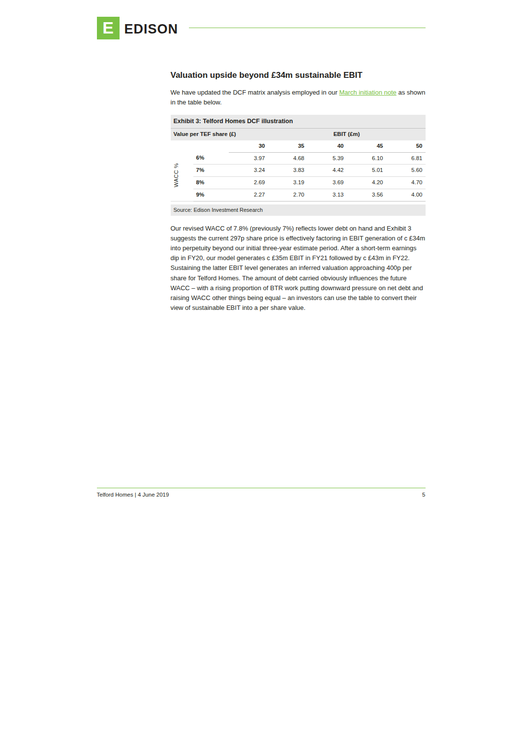EDISON
Valuation upside beyond £34m sustainable EBIT
We have updated the DCF matrix analysis employed in our March initiation note as shown in the table below.
Exhibit 3: Telford Homes DCF illustration
| Value per TEF share (£) | EBIT (£m) |
| --- | --- |
| | | 30 | 35 | 40 | 45 | 50 |
| WACC % | 6% | 3.97 | 4.68 | 5.39 | 6.10 | 6.81 |
| 7% | 3.24 | 3.83 | 4.42 | 5.01 | 5.60 |
| 8% | 2.69 | 3.19 | 3.69 | 4.20 | 4.70 |
| 9% | 2.27 | 2.70 | 3.13 | 3.56 | 4.00 |
Source: Edison Investment Research
Our revised WACC of 7.8% (previously 7%) reflects lower debt on hand and Exhibit 3 suggests the current 297p share price is effectively factoring in EBIT generation of c £34m into perpetuity beyond our initial three-year estimate period. After a short-term earnings dip in FY20, our model generates c £35m EBIT in FY21 followed by c £43m in FY22. Sustaining the latter EBIT level generates an inferred valuation approaching 400p per share for Telford Homes. The amount of debt carried obviously influences the future WACC – with a rising proportion of BTR work putting downward pressure on net debt and raising WACC other things being equal – an investors can use the table to convert their view of sustainable EBIT into a per share value.
Telford Homes | 4 June 2019 5